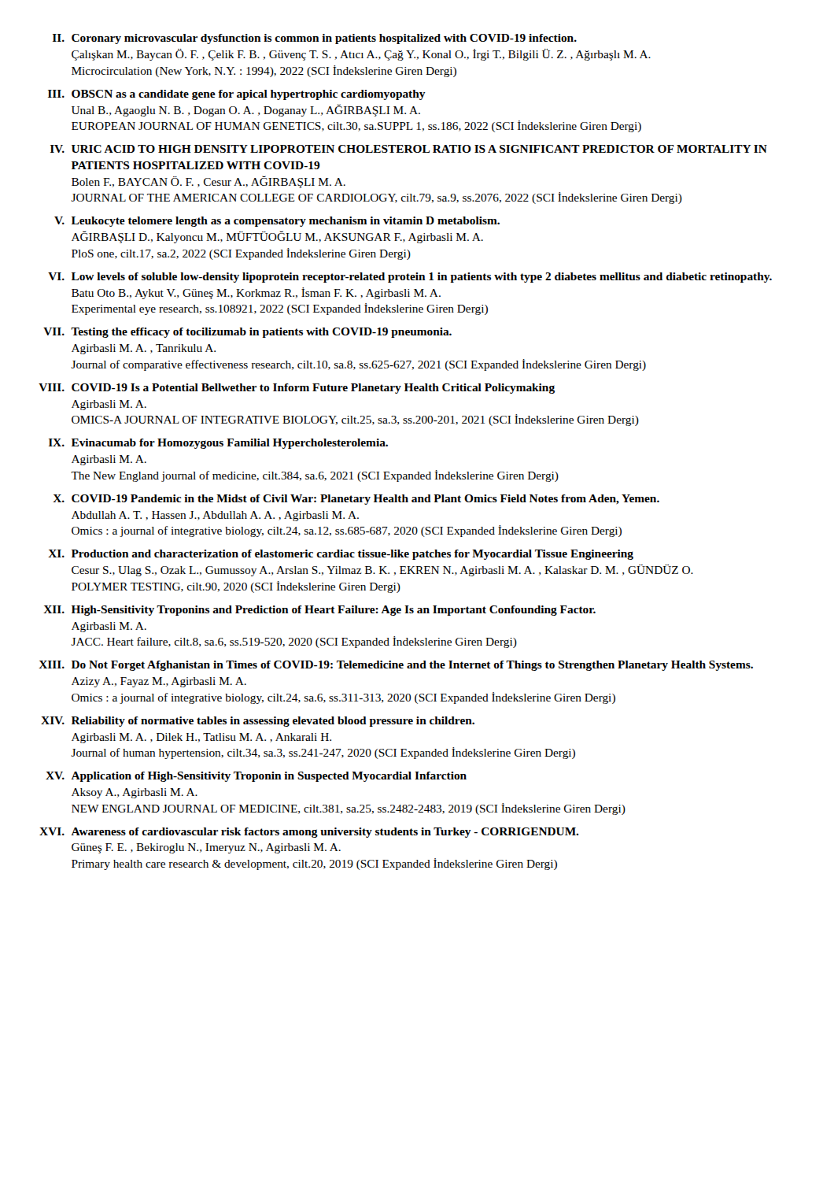Coronary microvascular dysfunction is common in patients hospitalized with COVID-19 infection. Çalışkan M., Baycan Ö. F. , Çelik F. B. , Güvenç T. S. , Atıcı A., Çağ Y., Konal O., İrgi T., Bilgili Ü. Z. , Ağırbaşlı M. A. Microcirculation (New York, N.Y. : 1994), 2022 (SCI İndekslerine Giren Dergi)
OBSCN as a candidate gene for apical hypertrophic cardiomyopathy Unal B., Agaoglu N. B. , Dogan O. A. , Doganay L., AĞIRBAŞLI M. A. EUROPEAN JOURNAL OF HUMAN GENETICS, cilt.30, sa.SUPPL 1, ss.186, 2022 (SCI İndekslerine Giren Dergi)
URIC ACID TO HIGH DENSITY LIPOPROTEIN CHOLESTEROL RATIO IS A SIGNIFICANT PREDICTOR OF MORTALITY IN PATIENTS HOSPITALIZED WITH COVID-19 Bolen F., BAYCAN Ö. F. , Cesur A., AĞIRBAŞLI M. A. JOURNAL OF THE AMERICAN COLLEGE OF CARDIOLOGY, cilt.79, sa.9, ss.2076, 2022 (SCI İndekslerine Giren Dergi)
Leukocyte telomere length as a compensatory mechanism in vitamin D metabolism. AĞIRBAŞLI D., Kalyoncu M., MÜFTÜOĞLU M., AKSUNGAR F., Agirbasli M. A. PloS one, cilt.17, sa.2, 2022 (SCI Expanded İndekslerine Giren Dergi)
Low levels of soluble low-density lipoprotein receptor-related protein 1 in patients with type 2 diabetes mellitus and diabetic retinopathy. Batu Oto B., Aykut V., Güneş M., Korkmaz R., İsman F. K. , Agirbasli M. A. Experimental eye research, ss.108921, 2022 (SCI Expanded İndekslerine Giren Dergi)
Testing the efficacy of tocilizumab in patients with COVID-19 pneumonia. Agirbasli M. A. , Tanrikulu A. Journal of comparative effectiveness research, cilt.10, sa.8, ss.625-627, 2021 (SCI Expanded İndekslerine Giren Dergi)
COVID-19 Is a Potential Bellwether to Inform Future Planetary Health Critical Policymaking Agirbasli M. A. OMICS-A JOURNAL OF INTEGRATIVE BIOLOGY, cilt.25, sa.3, ss.200-201, 2021 (SCI İndekslerine Giren Dergi)
Evinacumab for Homozygous Familial Hypercholesterolemia. Agirbasli M. A. The New England journal of medicine, cilt.384, sa.6, 2021 (SCI Expanded İndekslerine Giren Dergi)
COVID-19 Pandemic in the Midst of Civil War: Planetary Health and Plant Omics Field Notes from Aden, Yemen. Abdullah A. T. , Hassen J., Abdullah A. A. , Agirbasli M. A. Omics : a journal of integrative biology, cilt.24, sa.12, ss.685-687, 2020 (SCI Expanded İndekslerine Giren Dergi)
Production and characterization of elastomeric cardiac tissue-like patches for Myocardial Tissue Engineering Cesur S., Ulag S., Ozak L., Gumussoy A., Arslan S., Yilmaz B. K. , EKREN N., Agirbasli M. A. , Kalaskar D. M. , GÜNDÜZ O. POLYMER TESTING, cilt.90, 2020 (SCI İndekslerine Giren Dergi)
High-Sensitivity Troponins and Prediction of Heart Failure: Age Is an Important Confounding Factor. Agirbasli M. A. JACC. Heart failure, cilt.8, sa.6, ss.519-520, 2020 (SCI Expanded İndekslerine Giren Dergi)
Do Not Forget Afghanistan in Times of COVID-19: Telemedicine and the Internet of Things to Strengthen Planetary Health Systems. Azizy A., Fayaz M., Agirbasli M. A. Omics : a journal of integrative biology, cilt.24, sa.6, ss.311-313, 2020 (SCI Expanded İndekslerine Giren Dergi)
Reliability of normative tables in assessing elevated blood pressure in children. Agirbasli M. A. , Dilek H., Tatlisu M. A. , Ankarali H. Journal of human hypertension, cilt.34, sa.3, ss.241-247, 2020 (SCI Expanded İndekslerine Giren Dergi)
Application of High-Sensitivity Troponin in Suspected Myocardial Infarction Aksoy A., Agirbasli M. A. NEW ENGLAND JOURNAL OF MEDICINE, cilt.381, sa.25, ss.2482-2483, 2019 (SCI İndekslerine Giren Dergi)
Awareness of cardiovascular risk factors among university students in Turkey - CORRIGENDUM. Güneş F. E. , Bekiroglu N., Imeryuz N., Agirbasli M. A. Primary health care research & development, cilt.20, 2019 (SCI Expanded İndekslerine Giren Dergi)